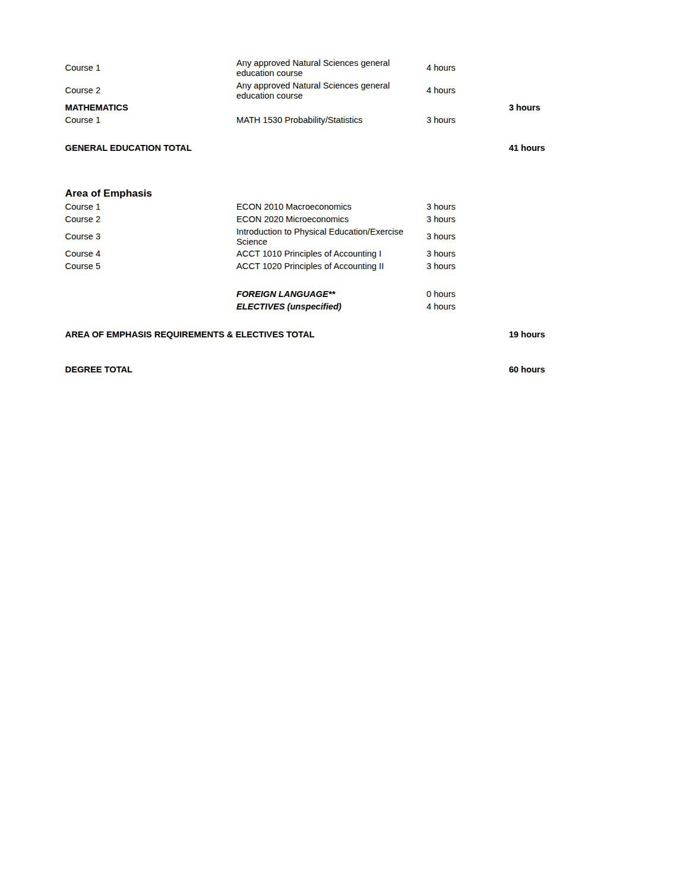| Course 1 | Any approved Natural Sciences general education course | 4 hours | |
| Course 2 | Any approved Natural Sciences general education course | 4 hours | |
| MATHEMATICS | | | 3 hours |
| Course 1 | MATH 1530 Probability/Statistics | 3 hours | |
| GENERAL EDUCATION TOTAL | | | 41 hours |
| Area of Emphasis |
| Course 1 | ECON 2010 Macroeconomics | 3 hours | |
| Course 2 | ECON 2020 Microeconomics | 3 hours | |
| Course 3 | Introduction to Physical Education/Exercise Science | 3 hours | |
| Course 4 | ACCT 1010 Principles of Accounting I | 3 hours | |
| Course 5 | ACCT 1020 Principles of Accounting II | 3 hours | |
| | FOREIGN LANGUAGE** | 0 hours | |
| | ELECTIVES (unspecified) | 4 hours | |
| AREA OF EMPHASIS REQUIREMENTS & ELECTIVES TOTAL | 19 hours |
| DEGREE TOTAL | | | 60 hours |